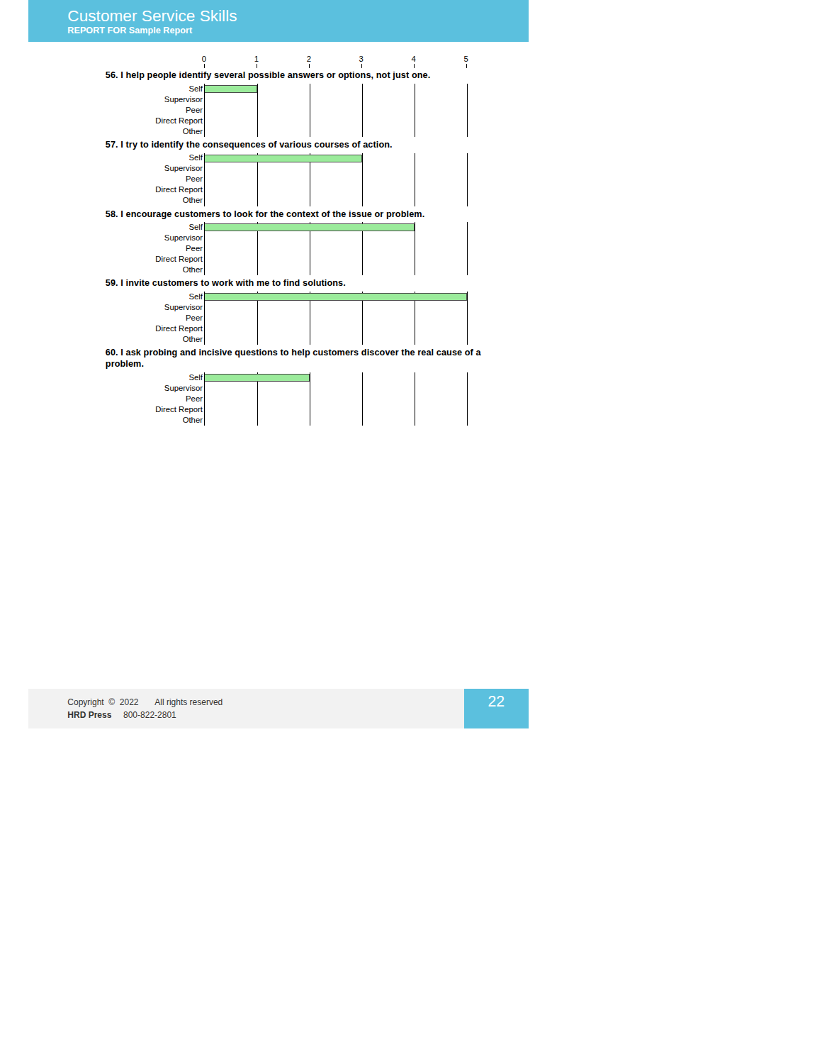Customer Service Skills
REPORT FOR Sample Report
0 1 2 3 4 5
56. I help people identify several possible answers or options, not just one.
Self
Supervisor
Peer
Direct Report
Other
57. I try to identify the consequences of various courses of action.
Self
Supervisor
Peer
Direct Report
Other
58. I encourage customers to look for the context of the issue or problem.
Self
Supervisor
Peer
Direct Report
Other
59. I invite customers to work with me to find solutions.
Self
Supervisor
Peer
Direct Report
Other
60. I ask probing and incisive questions to help customers discover the real cause of a problem.
Self
Supervisor
Peer
Direct Report
Other
Copyright © 2022 All rights reserved
HRD Press 800-822-2801
22